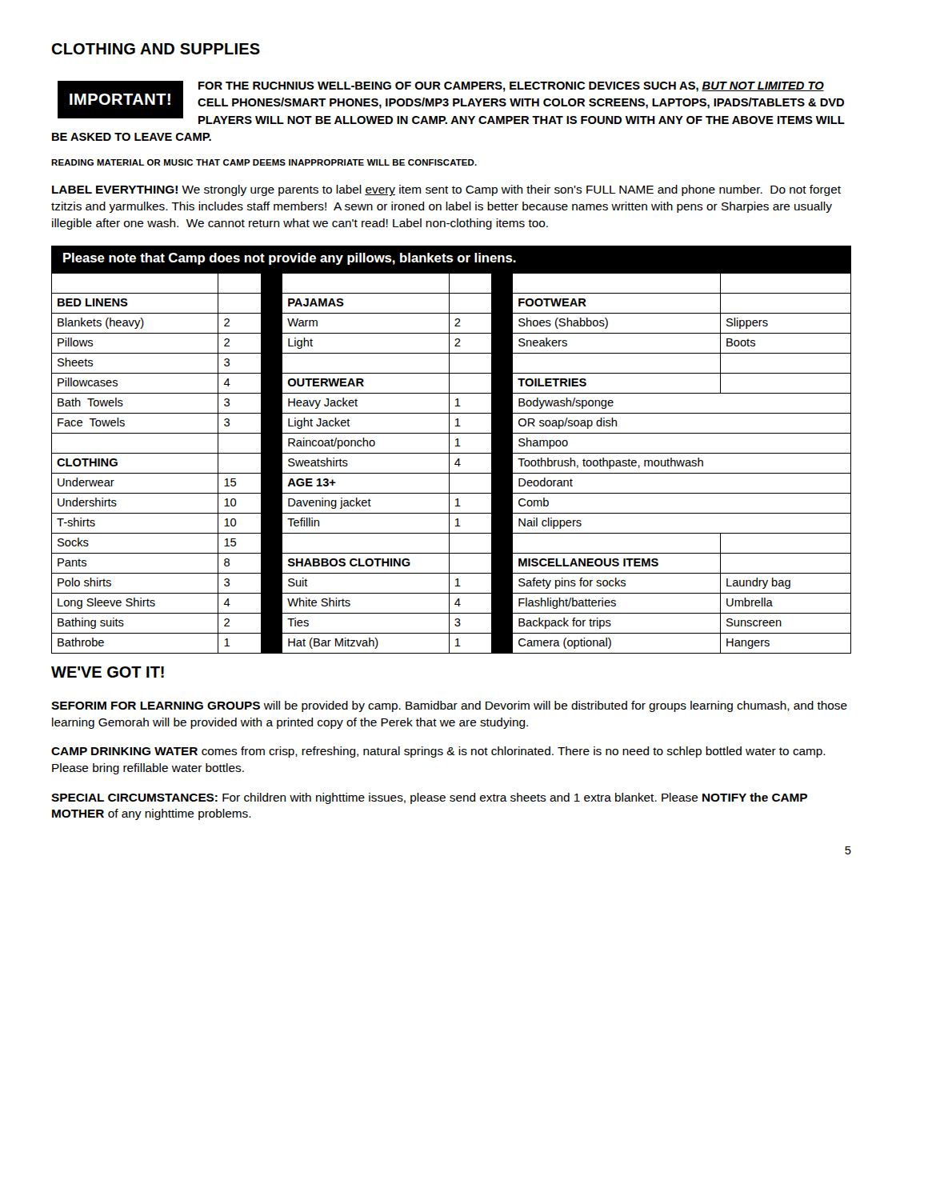CLOTHING AND SUPPLIES
IMPORTANT!
FOR THE RUCHNIUS WELL-BEING OF OUR CAMPERS, ELECTRONIC DEVICES SUCH AS, BUT NOT LIMITED TO CELL PHONES/SMART PHONES, IPODS/MP3 PLAYERS WITH COLOR SCREENS, LAPTOPS, IPADS/TABLETS & DVD PLAYERS WILL NOT BE ALLOWED IN CAMP. ANY CAMPER THAT IS FOUND WITH ANY OF THE ABOVE ITEMS WILL BE ASKED TO LEAVE CAMP.
READING MATERIAL OR MUSIC THAT CAMP DEEMS INAPPROPRIATE WILL BE CONFISCATED.
LABEL EVERYTHING! We strongly urge parents to label every item sent to Camp with their son's FULL NAME and phone number. Do not forget tzitzis and yarmulkes. This includes staff members! A sewn or ironed on label is better because names written with pens or Sharpies are usually illegible after one wash. We cannot return what we can't read! Label non-clothing items too.
Please note that Camp does not provide any pillows, blankets or linens.
| BED LINENS | | | PAJAMAS | | | FOOTWEAR | |
| Blankets (heavy) | 2 | | Warm | 2 | | Shoes (Shabbos) | Slippers |
| Pillows | 2 | | Light | 2 | | Sneakers | Boots |
| Sheets | 3 | | | | | | |
| Pillowcases | 4 | | OUTERWEAR | | | TOILETRIES | |
| Bath Towels | 3 | | Heavy Jacket | 1 | | Bodywash/sponge |
| Face Towels | 3 | | Light Jacket | 1 | | OR soap/soap dish |
| | | | Raincoat/poncho | 1 | | Shampoo |
| CLOTHING | | | Sweatshirts | 4 | | Toothbrush, toothpaste, mouthwash |
| Underwear | 15 | | AGE 13+ | | | Deodorant |
| Undershirts | 10 | | Davening jacket | 1 | | Comb |
| T-shirts | 10 | | Tefillin | 1 | | Nail clippers |
| Socks | 15 | | | | | | |
| Pants | 8 | | SHABBOS CLOTHING | | | MISCELLANEOUS ITEMS | |
| Polo shirts | 3 | | Suit | 1 | | Safety pins for socks | Laundry bag |
| Long Sleeve Shirts | 4 | | White Shirts | 4 | | Flashlight/batteries | Umbrella |
| Bathing suits | 2 | | Ties | 3 | | Backpack for trips | Sunscreen |
| Bathrobe | 1 | | Hat (Bar Mitzvah) | 1 | | Camera (optional) | Hangers |
WE'VE GOT IT!
SEFORIM FOR LEARNING GROUPS will be provided by camp. Bamidbar and Devorim will be distributed for groups learning chumash, and those learning Gemorah will be provided with a printed copy of the Perek that we are studying.
CAMP DRINKING WATER comes from crisp, refreshing, natural springs & is not chlorinated. There is no need to schlep bottled water to camp. Please bring refillable water bottles.
SPECIAL CIRCUMSTANCES: For children with nighttime issues, please send extra sheets and 1 extra blanket. Please NOTIFY the CAMP MOTHER of any nighttime problems.
5